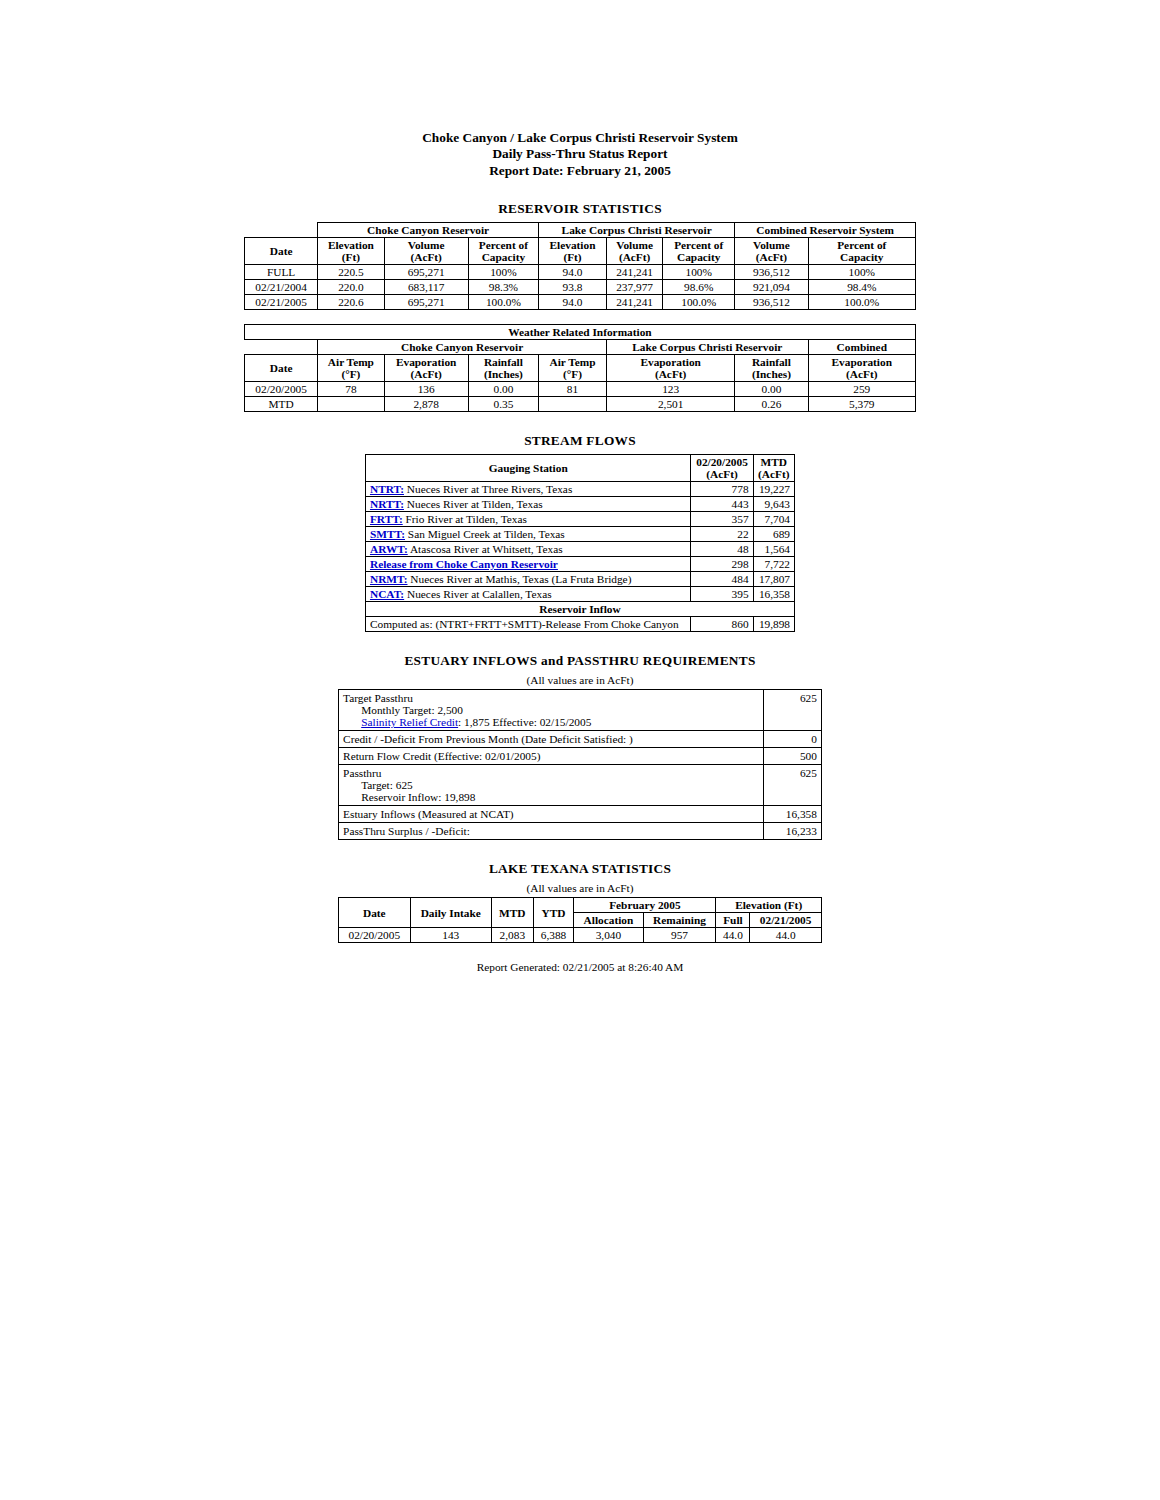Choke Canyon / Lake Corpus Christi Reservoir System
Daily Pass-Thru Status Report
Report Date: February 21, 2005
RESERVOIR STATISTICS
| | Choke Canyon Reservoir | Lake Corpus Christi Reservoir | Combined Reservoir System |
| --- | --- | --- | --- |
| Date | Elevation (Ft) | Volume (AcFt) | Percent of Capacity | Elevation (Ft) | Volume (AcFt) | Percent of Capacity | Volume (AcFt) | Percent of Capacity |
| FULL | 220.5 | 695,271 | 100% | 94.0 | 241,241 | 100% | 936,512 | 100% |
| 02/21/2004 | 220.0 | 683,117 | 98.3% | 93.8 | 237,977 | 98.6% | 921,094 | 98.4% |
| 02/21/2005 | 220.6 | 695,271 | 100.0% | 94.0 | 241,241 | 100.0% | 936,512 | 100.0% |
| Weather Related Information |
| | Choke Canyon Reservoir | Lake Corpus Christi Reservoir | Combined |
| Date | Air Temp (°F) | Evaporation (AcFt) | Rainfall (Inches) | Air Temp (°F) | Evaporation (AcFt) | Rainfall (Inches) | Evaporation (AcFt) |
| 02/20/2005 | 78 | 136 | 0.00 | 81 | 123 | 0.00 | 259 |
| MTD | | 2,878 | 0.35 | | 2,501 | 0.26 | 5,379 |
STREAM FLOWS
| Gauging Station | 02/20/2005 (AcFt) | MTD (AcFt) |
| --- | --- | --- |
| NTRT: Nueces River at Three Rivers, Texas | 778 | 19,227 |
| NRTT: Nueces River at Tilden, Texas | 443 | 9,643 |
| FRTT: Frio River at Tilden, Texas | 357 | 7,704 |
| SMTT: San Miguel Creek at Tilden, Texas | 22 | 689 |
| ARWT: Atascosa River at Whitsett, Texas | 48 | 1,564 |
| Release from Choke Canyon Reservoir | 298 | 7,722 |
| NRMT: Nueces River at Mathis, Texas (La Fruta Bridge) | 484 | 17,807 |
| NCAT: Nueces River at Calallen, Texas | 395 | 16,358 |
| Reservoir Inflow |
| Computed as: (NTRT+FRTT+SMTT)-Release From Choke Canyon | 860 | 19,898 |
ESTUARY INFLOWS and PASSTHRU REQUIREMENTS
(All values are in AcFt)
| Target Passthru Monthly Target: 2,500 Salinity Relief Credit : 1,875 Effective: 02/15/2005 | 625 |
| Credit / -Deficit From Previous Month (Date Deficit Satisfied: ) | 0 |
| Return Flow Credit (Effective: 02/01/2005) | 500 |
| Passthru Target: 625 Reservoir Inflow: 19,898 | 625 |
| Estuary Inflows (Measured at NCAT) | 16,358 |
| PassThru Surplus / -Deficit: | 16,233 |
LAKE TEXANA STATISTICS
(All values are in AcFt)
| Date | Daily Intake | MTD | YTD | February 2005 | Elevation (Ft) |
| --- | --- | --- | --- | --- | --- |
| Allocation | Remaining | Full | 02/21/2005 |
| 02/20/2005 | 143 | 2,083 | 6,388 | 3,040 | 957 | 44.0 | 44.0 |
Report Generated: 02/21/2005 at 8:26:40 AM